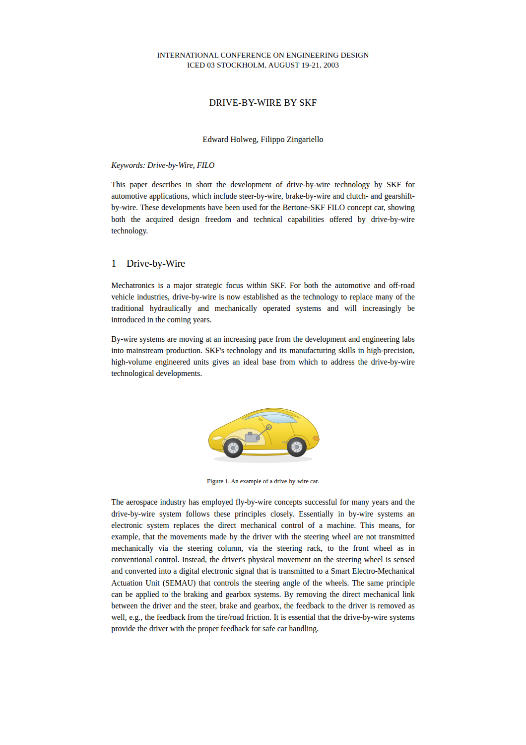INTERNATIONAL CONFERENCE ON ENGINEERING DESIGN
ICED 03 STOCKHOLM, AUGUST 19-21, 2003
DRIVE-BY-WIRE BY SKF
Edward Holweg, Filippo Zingariello
Keywords: Drive-by-Wire, FILO
This paper describes in short the development of drive-by-wire technology by SKF for automotive applications, which include steer-by-wire, brake-by-wire and clutch- and gearshift-by-wire. These developments have been used for the Bertone-SKF FILO concept car, showing both the acquired design freedom and technical capabilities offered by drive-by-wire technology.
1 Drive-by-Wire
Mechatronics is a major strategic focus within SKF. For both the automotive and off-road vehicle industries, drive-by-wire is now established as the technology to replace many of the traditional hydraulically and mechanically operated systems and will increasingly be introduced in the coming years.
By-wire systems are moving at an increasing pace from the development and engineering labs into mainstream production. SKF's technology and its manufacturing skills in high-precision, high-volume engineered units gives an ideal base from which to address the drive-by-wire technological developments.
Figure 1. An example of a drive-by-wire car.
The aerospace industry has employed fly-by-wire concepts successful for many years and the drive-by-wire system follows these principles closely. Essentially in by-wire systems an electronic system replaces the direct mechanical control of a machine. This means, for example, that the movements made by the driver with the steering wheel are not transmitted mechanically via the steering column, via the steering rack, to the front wheel as in conventional control. Instead, the driver's physical movement on the steering wheel is sensed and converted into a digital electronic signal that is transmitted to a Smart Electro-Mechanical Actuation Unit (SEMAU) that controls the steering angle of the wheels. The same principle can be applied to the braking and gearbox systems. By removing the direct mechanical link between the driver and the steer, brake and gearbox, the feedback to the driver is removed as well, e.g., the feedback from the tire/road friction. It is essential that the drive-by-wire systems provide the driver with the proper feedback for safe car handling.